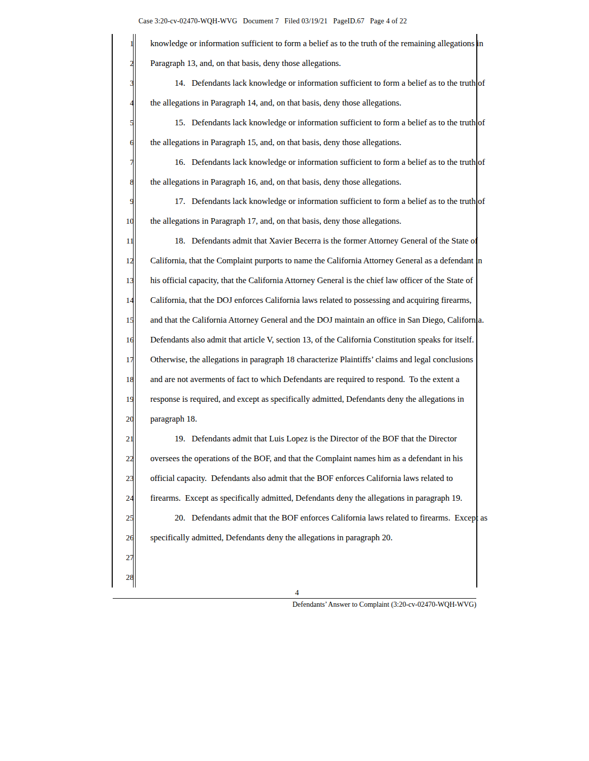Case 3:20-cv-02470-WQH-WVG Document 7 Filed 03/19/21 PageID.67 Page 4 of 22
| 1 | knowledge or information sufficient to form a belief as to the truth of the remaining allegations in |
| 2 | Paragraph 13, and, on that basis, deny those allegations. |
| 3 | 14. Defendants lack knowledge or information sufficient to form a belief as to the truth of |
| 4 | the allegations in Paragraph 14, and, on that basis, deny those allegations. |
| 5 | 15. Defendants lack knowledge or information sufficient to form a belief as to the truth of |
| 6 | the allegations in Paragraph 15, and, on that basis, deny those allegations. |
| 7 | 16. Defendants lack knowledge or information sufficient to form a belief as to the truth of |
| 8 | the allegations in Paragraph 16, and, on that basis, deny those allegations. |
| 9 | 17. Defendants lack knowledge or information sufficient to form a belief as to the truth of |
| 10 | the allegations in Paragraph 17, and, on that basis, deny those allegations. |
| 11 | 18. Defendants admit that Xavier Becerra is the former Attorney General of the State of |
| 12 | California, that the Complaint purports to name the California Attorney General as a defendant in |
| 13 | his official capacity, that the California Attorney General is the chief law officer of the State of |
| 14 | California, that the DOJ enforces California laws related to possessing and acquiring firearms, |
| 15 | and that the California Attorney General and the DOJ maintain an office in San Diego, California. |
| 16 | Defendants also admit that article V, section 13, of the California Constitution speaks for itself. |
| 17 | Otherwise, the allegations in paragraph 18 characterize Plaintiffs’ claims and legal conclusions |
| 18 | and are not averments of fact to which Defendants are required to respond. To the extent a |
| 19 | response is required, and except as specifically admitted, Defendants deny the allegations in |
| 20 | paragraph 18. |
| 21 | 19. Defendants admit that Luis Lopez is the Director of the BOF that the Director |
| 22 | oversees the operations of the BOF, and that the Complaint names him as a defendant in his |
| 23 | official capacity. Defendants also admit that the BOF enforces California laws related to |
| 24 | firearms. Except as specifically admitted, Defendants deny the allegations in paragraph 19. |
| 25 | 20. Defendants admit that the BOF enforces California laws related to firearms. Except as |
| 26 | specifically admitted, Defendants deny the allegations in paragraph 20. |
| 27 | |
| 28 | |
4
Defendants’ Answer to Complaint (3:20-cv-02470-WQH-WVG)